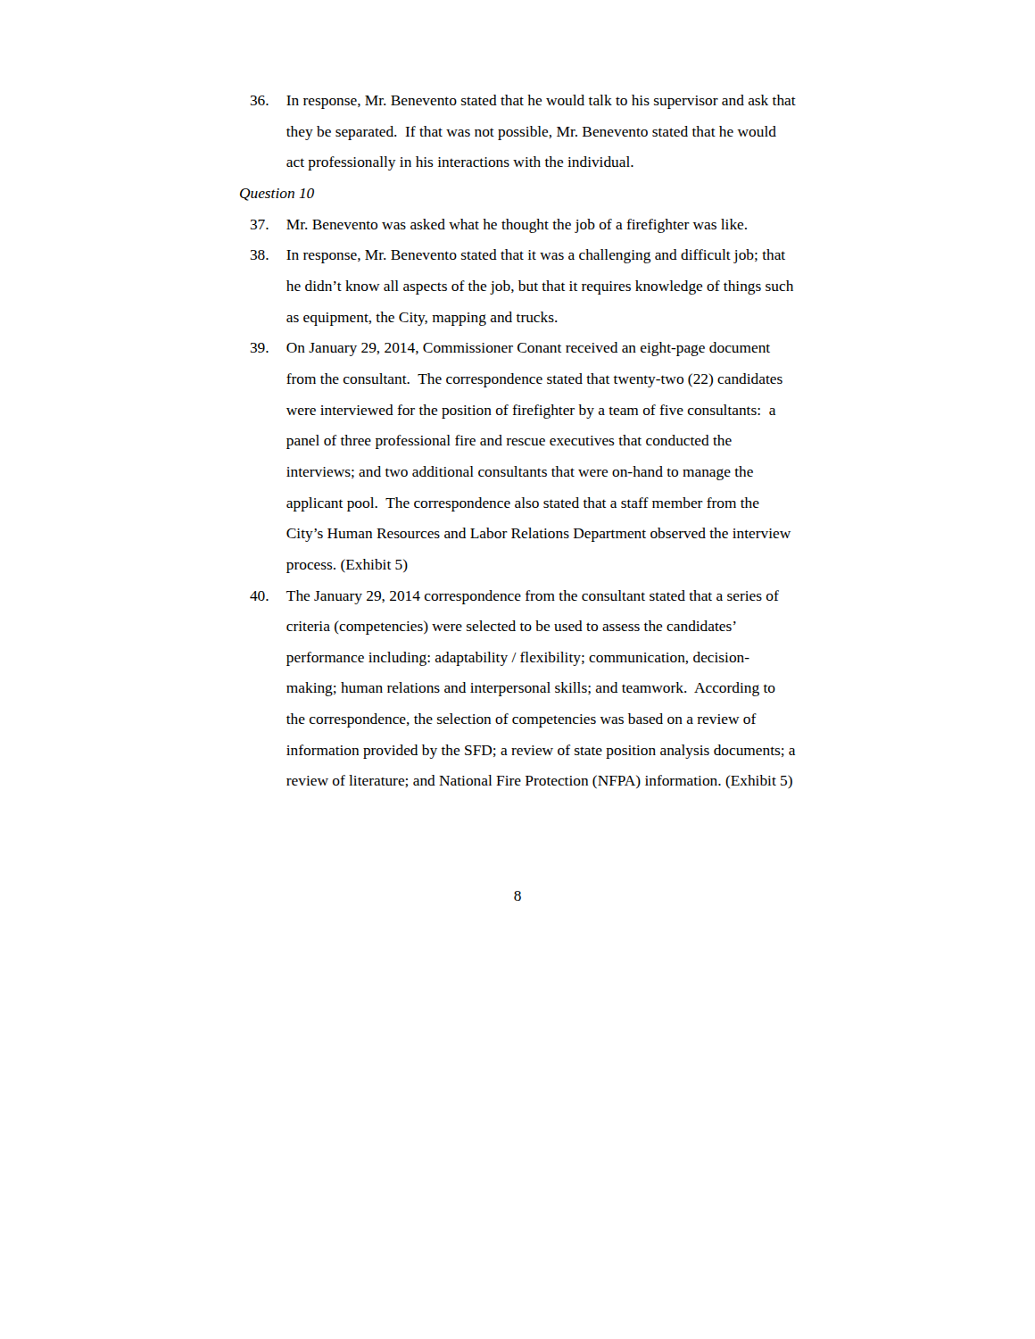36. In response, Mr. Benevento stated that he would talk to his supervisor and ask that they be separated. If that was not possible, Mr. Benevento stated that he would act professionally in his interactions with the individual.
Question 10
37. Mr. Benevento was asked what he thought the job of a firefighter was like.
38. In response, Mr. Benevento stated that it was a challenging and difficult job; that he didn’t know all aspects of the job, but that it requires knowledge of things such as equipment, the City, mapping and trucks.
39. On January 29, 2014, Commissioner Conant received an eight-page document from the consultant. The correspondence stated that twenty-two (22) candidates were interviewed for the position of firefighter by a team of five consultants: a panel of three professional fire and rescue executives that conducted the interviews; and two additional consultants that were on-hand to manage the applicant pool. The correspondence also stated that a staff member from the City’s Human Resources and Labor Relations Department observed the interview process. (Exhibit 5)
40. The January 29, 2014 correspondence from the consultant stated that a series of criteria (competencies) were selected to be used to assess the candidates’ performance including: adaptability / flexibility; communication, decision-making; human relations and interpersonal skills; and teamwork. According to the correspondence, the selection of competencies was based on a review of information provided by the SFD; a review of state position analysis documents; a review of literature; and National Fire Protection (NFPA) information. (Exhibit 5)
8